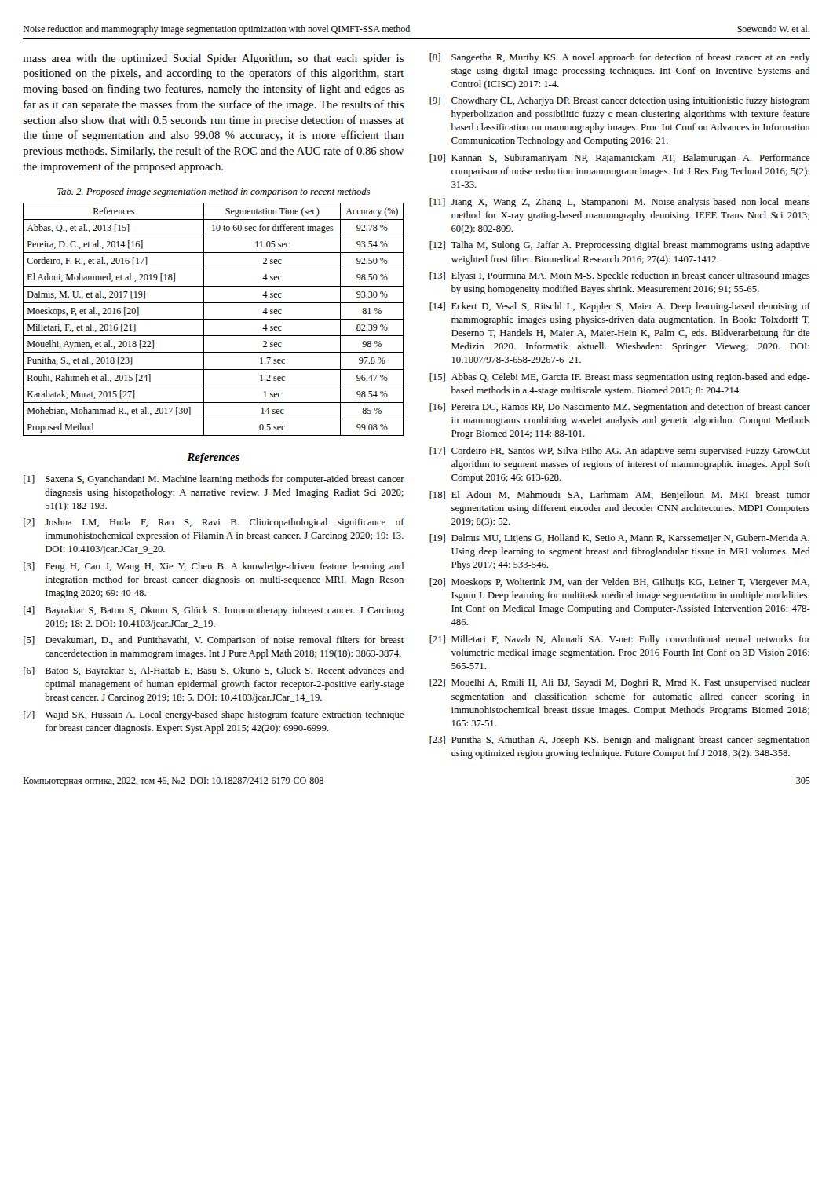Noise reduction and mammography image segmentation optimization with novel QIMFT-SSA method
Soewondo W. et al.
mass area with the optimized Social Spider Algorithm, so that each spider is positioned on the pixels, and according to the operators of this algorithm, start moving based on finding two features, namely the intensity of light and edges as far as it can separate the masses from the surface of the image. The results of this section also show that with 0.5 seconds run time in precise detection of masses at the time of segmentation and also 99.08 % accuracy, it is more efficient than previous methods. Similarly, the result of the ROC and the AUC rate of 0.86 show the improvement of the proposed approach.
Tab. 2. Proposed image segmentation method in comparison to recent methods
| References | Segmentation Time (sec) | Accuracy (%) |
| --- | --- | --- |
| Abbas, Q., et al., 2013 [15] | 10 to 60 sec for different images | 92.78 % |
| Pereira, D. C., et al., 2014 [16] | 11.05 sec | 93.54 % |
| Cordeiro, F. R., et al., 2016 [17] | 2 sec | 92.50 % |
| El Adoui, Mohammed, et al., 2019 [18] | 4 sec | 98.50 % |
| Dalmıs, M. U., et al., 2017 [19] | 4 sec | 93.30 % |
| Moeskops, P, et al., 2016 [20] | 4 sec | 81 % |
| Milletari, F., et al., 2016 [21] | 4 sec | 82.39 % |
| Mouelhi, Aymen, et al., 2018 [22] | 2 sec | 98 % |
| Punitha, S., et al., 2018 [23] | 1.7 sec | 97.8 % |
| Rouhi, Rahimeh et al., 2015 [24] | 1.2 sec | 96.47 % |
| Karabatak, Murat, 2015 [27] | 1 sec | 98.54 % |
| Mohebian, Mohammad R., et al., 2017 [30] | 14 sec | 85 % |
| Proposed Method | 0.5 sec | 99.08 % |
References
Saxena S, Gyanchandani M. Machine learning methods for computer-aided breast cancer diagnosis using histopathology: A narrative review. J Med Imaging Radiat Sci 2020; 51(1): 182-193.
Joshua LM, Huda F, Rao S, Ravi B. Clinicopathological significance of immunohistochemical expression of Filamin A in breast cancer. J Carcinog 2020; 19: 13. DOI: 10.4103/jcar.JCar_9_20.
Feng H, Cao J, Wang H, Xie Y, Chen B. A knowledge-driven feature learning and integration method for breast cancer diagnosis on multi-sequence MRI. Magn Reson Imaging 2020; 69: 40-48.
Bayraktar S, Batoo S, Okuno S, Glück S. Immunotherapy inbreast cancer. J Carcinog 2019; 18: 2. DOI: 10.4103/jcar.JCar_2_19.
Devakumari, D., and Punithavathi, V. Comparison of noise removal filters for breast cancerdetection in mammogram images. Int J Pure Appl Math 2018; 119(18): 3863-3874.
Batoo S, Bayraktar S, Al-Hattab E, Basu S, Okuno S, Glück S. Recent advances and optimal management of human epidermal growth factor receptor-2-positive early-stage breast cancer. J Carcinog 2019; 18: 5. DOI: 10.4103/jcar.JCar_14_19.
Wajid SK, Hussain A. Local energy-based shape histogram feature extraction technique for breast cancer diagnosis. Expert Syst Appl 2015; 42(20): 6990-6999.
Sangeetha R, Murthy KS. A novel approach for detection of breast cancer at an early stage using digital image processing techniques. Int Conf on Inventive Systems and Control (ICISC) 2017: 1-4.
Chowdhary CL, Acharjya DP. Breast cancer detection using intuitionistic fuzzy histogram hyperbolization and possibilitic fuzzy c-mean clustering algorithms with texture feature based classification on mammography images. Proc Int Conf on Advances in Information Communication Technology and Computing 2016: 21.
Kannan S, Subiramaniyam NP, Rajamanickam AT, Balamurugan A. Performance comparison of noise reduction inmammogram images. Int J Res Eng Technol 2016; 5(2): 31-33.
Jiang X, Wang Z, Zhang L, Stampanoni M. Noise-analysis-based non-local means method for X-ray grating-based mammography denoising. IEEE Trans Nucl Sci 2013; 60(2): 802-809.
Talha M, Sulong G, Jaffar A. Preprocessing digital breast mammograms using adaptive weighted frost filter. Biomedical Research 2016; 27(4): 1407-1412.
Elyasi I, Pourmina MA, Moin M-S. Speckle reduction in breast cancer ultrasound images by using homogeneity modified Bayes shrink. Measurement 2016; 91; 55-65.
Eckert D, Vesal S, Ritschl L, Kappler S, Maier A. Deep learning-based denoising of mammographic images using physics-driven data augmentation. In Book: Tolxdorff T, Deserno T, Handels H, Maier A, Maier-Hein K, Palm C, eds. Bildverarbeitung für die Medizin 2020. Informatik aktuell. Wiesbaden: Springer Vieweg; 2020. DOI: 10.1007/978-3-658-29267-6_21.
Abbas Q, Celebi ME, Garcia IF. Breast mass segmentation using region-based and edge-based methods in a 4-stage multiscale system. Biomed 2013; 8: 204-214.
Pereira DC, Ramos RP, Do Nascimento MZ. Segmentation and detection of breast cancer in mammograms combining wavelet analysis and genetic algorithm. Comput Methods Progr Biomed 2014; 114: 88-101.
Cordeiro FR, Santos WP, Silva-Filho AG. An adaptive semi-supervised Fuzzy GrowCut algorithm to segment masses of regions of interest of mammographic images. Appl Soft Comput 2016; 46: 613-628.
El Adoui M, Mahmoudi SA, Larhmam AM, Benjelloun M. MRI breast tumor segmentation using different encoder and decoder CNN architectures. MDPI Computers 2019; 8(3): 52.
Dalmıs MU, Litjens G, Holland K, Setio A, Mann R, Karssemeijer N, Gubern-Merida A. Using deep learning to segment breast and fibroglandular tissue in MRI volumes. Med Phys 2017; 44: 533-546.
Moeskops P, Wolterink JM, van der Velden BH, Gilhuijs KG, Leiner T, Viergever MA, Isgum I. Deep learning for multitask medical image segmentation in multiple modalities. Int Conf on Medical Image Computing and Computer-Assisted Intervention 2016: 478-486.
Milletari F, Navab N, Ahmadi SA. V-net: Fully convolutional neural networks for volumetric medical image segmentation. Proc 2016 Fourth Int Conf on 3D Vision 2016: 565-571.
Mouelhi A, Rmili H, Ali BJ, Sayadi M, Doghri R, Mrad K. Fast unsupervised nuclear segmentation and classification scheme for automatic allred cancer scoring in immunohistochemical breast tissue images. Comput Methods Programs Biomed 2018; 165: 37-51.
Punitha S, Amuthan A, Joseph KS. Benign and malignant breast cancer segmentation using optimized region growing technique. Future Comput Inf J 2018; 3(2): 348-358.
Компьютерная оптика, 2022, том 46, №2 DOI: 10.18287/2412-6179-CO-808
305